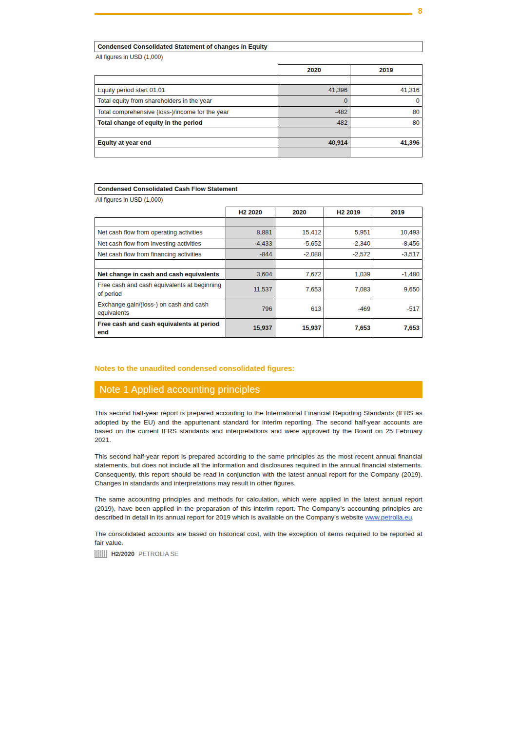8
| Condensed Consolidated Statement of changes in Equity |
All figures in USD (1,000)
| | 2020 | 2019 |
| Equity period start 01.01 | 41,396 | 41,316 |
| Total equity from shareholders in the year | 0 | 0 |
| Total comprehensive (loss-)/income for the year | -482 | 80 |
| Total change of equity in the period | -482 | 80 |
| Equity at year end | 40,914 | 41,396 |
| Condensed Consolidated Cash Flow Statement |
All figures in USD (1,000)
| | H2 2020 | 2020 | H2 2019 | 2019 |
| Net cash flow from operating activities | 8,881 | 15,412 | 5,951 | 10,493 |
| Net cash flow from investing activities | -4,433 | -5,652 | -2,340 | -8,456 |
| Net cash flow from financing activities | -844 | -2,088 | -2,572 | -3,517 |
| Net change in cash and cash equivalents | 3,604 | 7,672 | 1,039 | -1,480 |
| Free cash and cash equivalents at beginning of period | 11,537 | 7,653 | 7,083 | 9,650 |
| Exchange gain/(loss-) on cash and cash equivalents | 796 | 613 | -469 | -517 |
| Free cash and cash equivalents at period end | 15,937 | 15,937 | 7,653 | 7,653 |
Notes to the unaudited condensed consolidated figures:
Note 1 Applied accounting principles
This second half-year report is prepared according to the International Financial Reporting Standards (IFRS as adopted by the EU) and the appurtenant standard for interim reporting. The second half-year accounts are based on the current IFRS standards and interpretations and were approved by the Board on 25 February 2021.
This second half-year report is prepared according to the same principles as the most recent annual financial statements, but does not include all the information and disclosures required in the annual financial statements. Consequently, this report should be read in conjunction with the latest annual report for the Company (2019). Changes in standards and interpretations may result in other figures.
The same accounting principles and methods for calculation, which were applied in the latest annual report (2019), have been applied in the preparation of this interim report. The Company’s accounting principles are described in detail in its annual report for 2019 which is available on the Company’s website www.petrolia.eu.
The consolidated accounts are based on historical cost, with the exception of items required to be reported at fair value.
H2/2020 PETROLIA SE